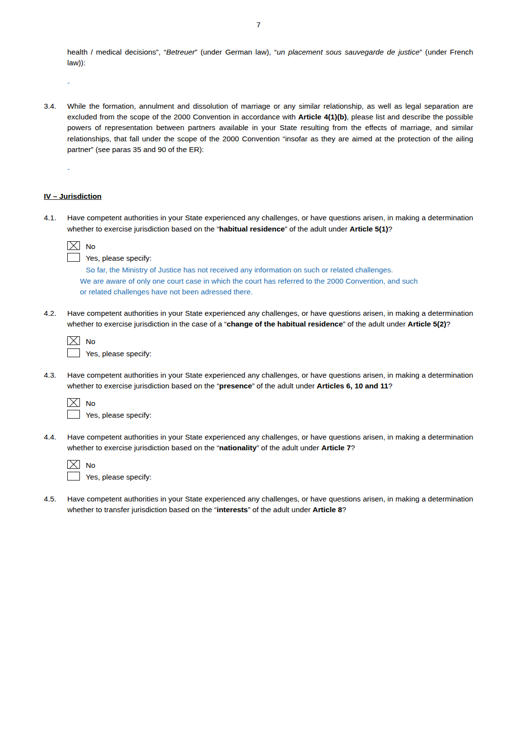7
health / medical decisions”, “Betreuer” (under German law), “un placement sous sauvegarde de justice” (under French law)):
-
3.4.
While the formation, annulment and dissolution of marriage or any similar relationship, as well as legal separation are excluded from the scope of the 2000 Convention in accordance with Article 4(1)(b), please list and describe the possible powers of representation between partners available in your State resulting from the effects of marriage, and similar relationships, that fall under the scope of the 2000 Convention “insofar as they are aimed at the protection of the ailing partner” (see paras 35 and 90 of the ER):
-
IV – Jurisdiction
4.1.
Have competent authorities in your State experienced any challenges, or have questions arisen, in making a determination whether to exercise jurisdiction based on the “habitual residence” of the adult under Article 5(1)?
No
Yes, please specify:
So far, the Ministry of Justice has not received any information on such or related challenges.
We are aware of only one court case in which the court has referred to the 2000 Convention, and such
or related challenges have not been adressed there.
4.2.
Have competent authorities in your State experienced any challenges, or have questions arisen, in making a determination whether to exercise jurisdiction in the case of a “change of the habitual residence” of the adult under Article 5(2)?
No
Yes, please specify:
4.3.
Have competent authorities in your State experienced any challenges, or have questions arisen, in making a determination whether to exercise jurisdiction based on the “presence” of the adult under Articles 6, 10 and 11?
No
Yes, please specify:
4.4.
Have competent authorities in your State experienced any challenges, or have questions arisen, in making a determination whether to exercise jurisdiction based on the “nationality” of the adult under Article 7?
No
Yes, please specify:
4.5.
Have competent authorities in your State experienced any challenges, or have questions arisen, in making a determination whether to transfer jurisdiction based on the “interests” of the adult under Article 8?